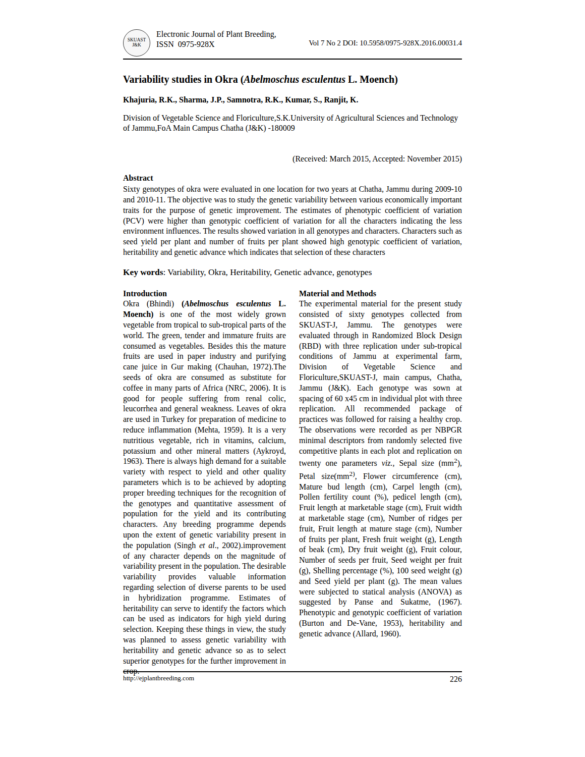SKUAST
J&K
Electronic Journal of Plant Breeding, ISSN 0975-928X
Vol 7 No 2 DOI: 10.5958/0975-928X.2016.00031.4
Variability studies in Okra (Abelmoschus esculentus L. Moench)
Khajuria, R.K., Sharma, J.P., Samnotra, R.K., Kumar, S., Ranjit, K.
Division of Vegetable Science and Floriculture,S.K.University of Agricultural Sciences and Technology of Jammu,FoA Main Campus Chatha (J&K) -180009
(Received: March 2015, Accepted: November 2015)
Abstract
Sixty genotypes of okra were evaluated in one location for two years at Chatha, Jammu during 2009-10 and 2010-11. The objective was to study the genetic variability between various economically important traits for the purpose of genetic improvement. The estimates of phenotypic coefficient of variation (PCV) were higher than genotypic coefficient of variation for all the characters indicating the less environment influences. The results showed variation in all genotypes and characters. Characters such as seed yield per plant and number of fruits per plant showed high genotypic coefficient of variation, heritability and genetic advance which indicates that selection of these characters
Key words: Variability, Okra, Heritability, Genetic advance, genotypes
Introduction
Okra (Bhindi) (Abelmoschus esculentus L. Moench) is one of the most widely grown vegetable from tropical to sub-tropical parts of the world. The green, tender and immature fruits are consumed as vegetables. Besides this the mature fruits are used in paper industry and purifying cane juice in Gur making (Chauhan, 1972).The seeds of okra are consumed as substitute for coffee in many parts of Africa (NRC, 2006). It is good for people suffering from renal colic, leucorrhea and general weakness. Leaves of okra are used in Turkey for preparation of medicine to reduce inflammation (Mehta, 1959). It is a very nutritious vegetable, rich in vitamins, calcium, potassium and other mineral matters (Aykroyd, 1963). There is always high demand for a suitable variety with respect to yield and other quality parameters which is to be achieved by adopting proper breeding techniques for the recognition of the genotypes and quantitative assessment of population for the yield and its contributing characters. Any breeding programme depends upon the extent of genetic variability present in the population (Singh et al., 2002).improvement of any character depends on the magnitude of variability present in the population. The desirable variability provides valuable information regarding selection of diverse parents to be used in hybridization programme. Estimates of heritability can serve to identify the factors which can be used as indicators for high yield during selection. Keeping these things in view, the study was planned to assess genetic variability with heritability and genetic advance so as to select superior genotypes for the further improvement in crop.
Material and Methods
The experimental material for the present study consisted of sixty genotypes collected from SKUAST-J, Jammu. The genotypes were evaluated through in Randomized Block Design (RBD) with three replication under sub-tropical conditions of Jammu at experimental farm, Division of Vegetable Science and Floriculture,SKUAST-J, main campus, Chatha, Jammu (J&K). Each genotype was sown at spacing of 60 x45 cm in individual plot with three replication. All recommended package of practices was followed for raising a healthy crop. The observations were recorded as per NBPGR minimal descriptors from randomly selected five competitive plants in each plot and replication on twenty one parameters viz., Sepal size (mm2), Petal size(mm2), Flower circumference (cm), Mature bud length (cm), Carpel length (cm), Pollen fertility count (%), pedicel length (cm), Fruit length at marketable stage (cm), Fruit width at marketable stage (cm), Number of ridges per fruit, Fruit length at mature stage (cm), Number of fruits per plant, Fresh fruit weight (g), Length of beak (cm), Dry fruit weight (g), Fruit colour, Number of seeds per fruit, Seed weight per fruit (g), Shelling percentage (%), 100 seed weight (g) and Seed yield per plant (g). The mean values were subjected to statical analysis (ANOVA) as suggested by Panse and Sukatme, (1967). Phenotypic and genotypic coefficient of variation (Burton and De-Vane, 1953), heritability and genetic advance (Allard, 1960).
http://ejplantbreeding.com 226